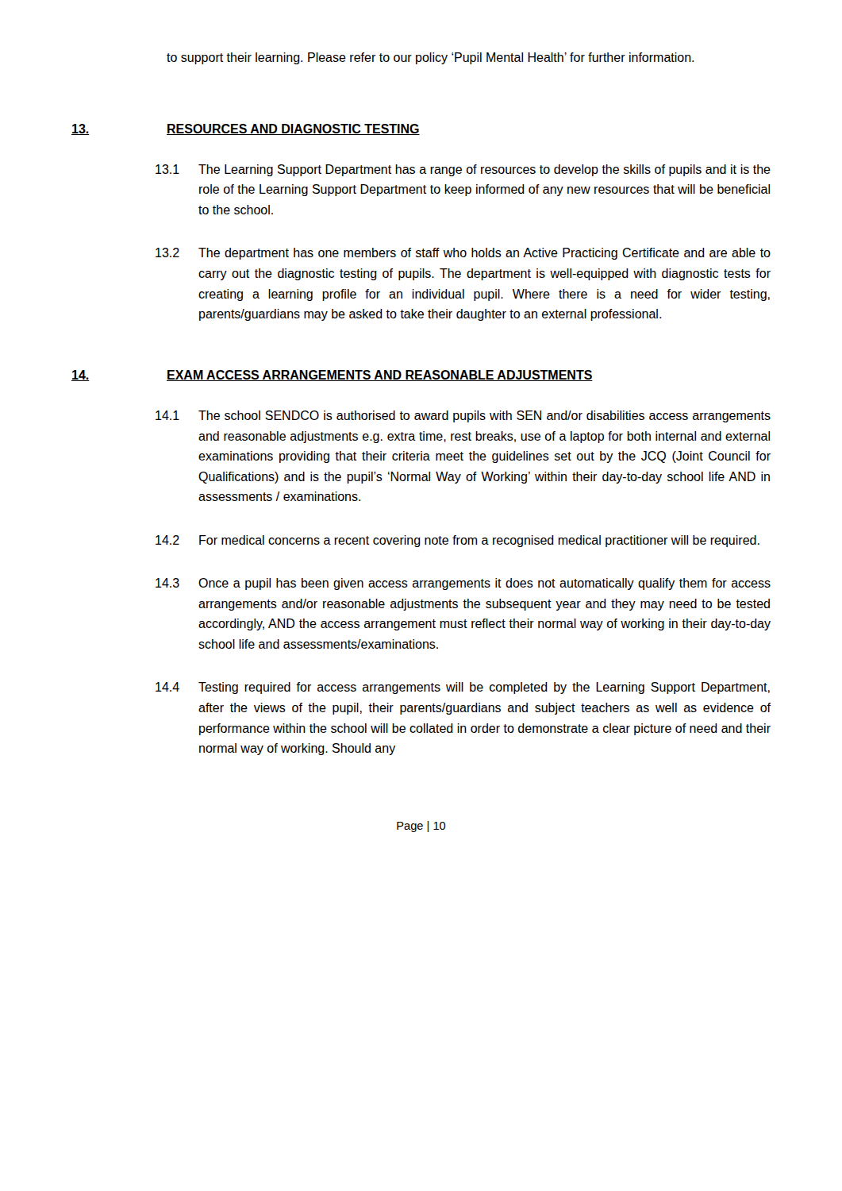to support their learning. Please refer to our policy ‘Pupil Mental Health’ for further information.
13. Resources and Diagnostic Testing
13.1 The Learning Support Department has a range of resources to develop the skills of pupils and it is the role of the Learning Support Department to keep informed of any new resources that will be beneficial to the school.
13.2 The department has one members of staff who holds an Active Practicing Certificate and are able to carry out the diagnostic testing of pupils. The department is well-equipped with diagnostic tests for creating a learning profile for an individual pupil. Where there is a need for wider testing, parents/guardians may be asked to take their daughter to an external professional.
14. Exam Access Arrangements and Reasonable Adjustments
14.1 The school SENDCO is authorised to award pupils with SEN and/or disabilities access arrangements and reasonable adjustments e.g. extra time, rest breaks, use of a laptop for both internal and external examinations providing that their criteria meet the guidelines set out by the JCQ (Joint Council for Qualifications) and is the pupil’s ‘Normal Way of Working’ within their day-to-day school life AND in assessments / examinations.
14.2 For medical concerns a recent covering note from a recognised medical practitioner will be required.
14.3 Once a pupil has been given access arrangements it does not automatically qualify them for access arrangements and/or reasonable adjustments the subsequent year and they may need to be tested accordingly, AND the access arrangement must reflect their normal way of working in their day-to-day school life and assessments/examinations.
14.4 Testing required for access arrangements will be completed by the Learning Support Department, after the views of the pupil, their parents/guardians and subject teachers as well as evidence of performance within the school will be collated in order to demonstrate a clear picture of need and their normal way of working. Should any
Page | 10